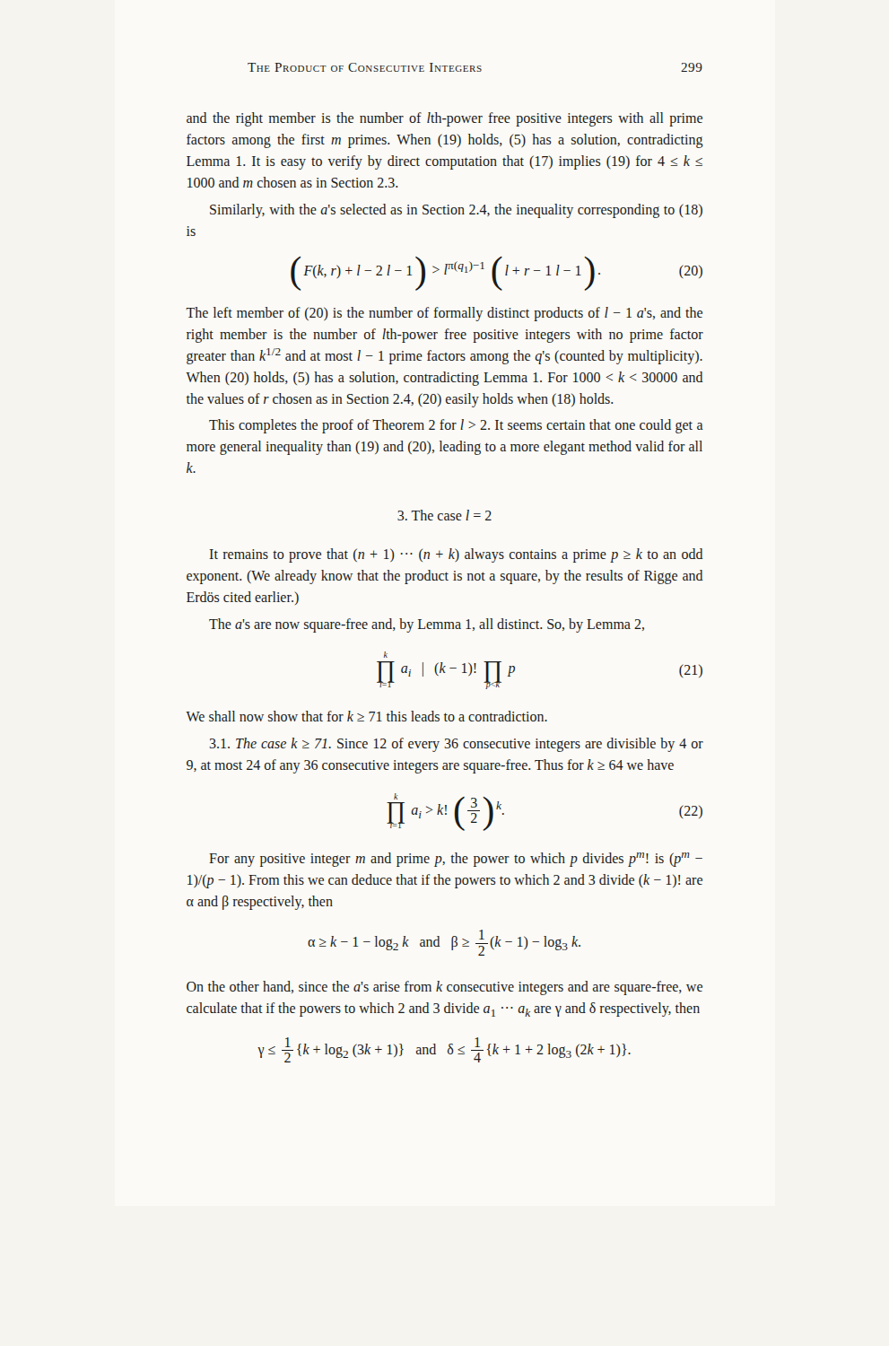The Product of Consecutive Integers 299
and the right member is the number of lth-power free positive integers with all prime factors among the first m primes. When (19) holds, (5) has a solution, contradicting Lemma 1. It is easy to verify by direct computation that (17) implies (19) for 4 ≤ k ≤ 1000 and m chosen as in Section 2.3.
Similarly, with the a's selected as in Section 2.4, the inequality corresponding to (18) is
( F(k, r) + l − 2 l − 1 ) > lπ(q1)−1 ( l + r − 1 l − 1 ) . (20)
The left member of (20) is the number of formally distinct products of l − 1 a's, and the right member is the number of lth-power free positive integers with no prime factor greater than k1/2 and at most l − 1 prime factors among the q's (counted by multiplicity). When (20) holds, (5) has a solution, contradicting Lemma 1. For 1000 < k < 30000 and the values of r chosen as in Section 2.4, (20) easily holds when (18) holds.
This completes the proof of Theorem 2 for l > 2. It seems certain that one could get a more general inequality than (19) and (20), leading to a more elegant method valid for all k.
3. The case l = 2
It remains to prove that (n + 1) ··· (n + k) always contains a prime p ≥ k to an odd exponent. (We already know that the product is not a square, by the results of Rigge and Erdös cited earlier.)
The a's are now square-free and, by Lemma 1, all distinct. So, by Lemma 2,
k ∏ i=1 ai | (k − 1)! ∏ p<k p (21)
We shall now show that for k ≥ 71 this leads to a contradiction.
3.1. The case k ≥ 71. Since 12 of every 36 consecutive integers are divisible by 4 or 9, at most 24 of any 36 consecutive integers are square-free. Thus for k ≥ 64 we have
k ∏ i=1 ai > k! ( 32 ) k. (22)
For any positive integer m and prime p, the power to which p divides pm! is (pm − 1)/(p − 1). From this we can deduce that if the powers to which 2 and 3 divide (k − 1)! are α and β respectively, then
α ≥ k − 1 − log2 k and β ≥ 12(k − 1) − log3 k.
On the other hand, since the a's arise from k consecutive integers and are square-free, we calculate that if the powers to which 2 and 3 divide a1 ··· ak are γ and δ respectively, then
γ ≤ 12{k + log2 (3k + 1)} and δ ≤ 14{k + 1 + 2 log3 (2k + 1)}.